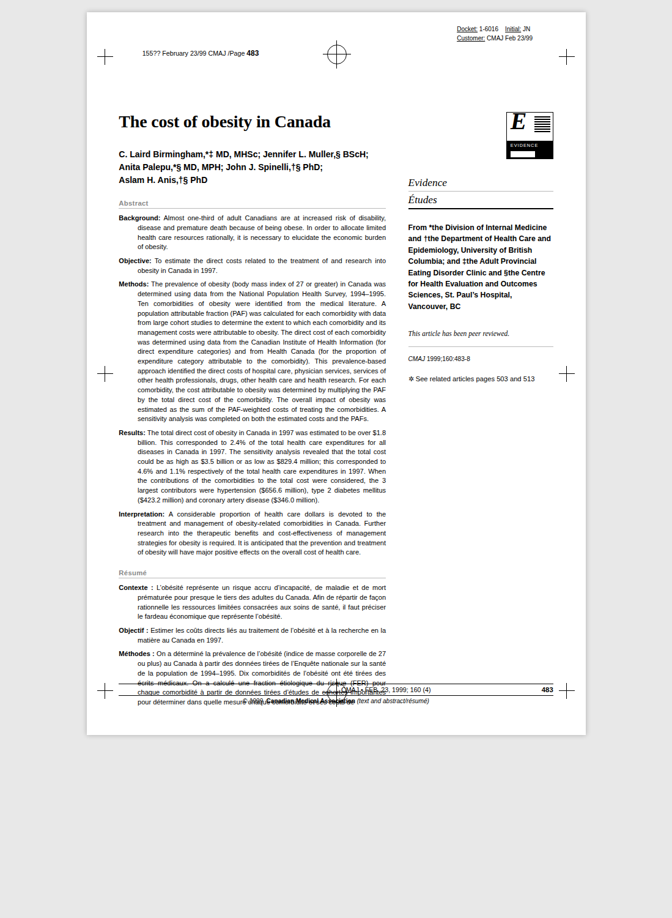Docket: 1-6016 Initial: JN
Customer: CMAJ Feb 23/99
155?? February 23/99 CMAJ /Page 483
The cost of obesity in Canada
C. Laird Birmingham,*‡ MD, MHSc; Jennifer L. Muller,§ BScH;
Anita Palepu,*§ MD, MPH; John J. Spinelli,†§ PhD;
Aslam H. Anis,†§ PhD
Abstract
Background: Almost one-third of adult Canadians are at increased risk of disability, disease and premature death because of being obese. In order to allocate limited health care resources rationally, it is necessary to elucidate the economic burden of obesity.
Objective: To estimate the direct costs related to the treatment of and research into obesity in Canada in 1997.
Methods: The prevalence of obesity (body mass index of 27 or greater) in Canada was determined using data from the National Population Health Survey, 1994–1995. Ten comorbidities of obesity were identified from the medical literature. A population attributable fraction (PAF) was calculated for each comorbidity with data from large cohort studies to determine the extent to which each comorbidity and its management costs were attributable to obesity. The direct cost of each comorbidity was determined using data from the Canadian Institute of Health Information (for direct expenditure categories) and from Health Canada (for the proportion of expenditure category attributable to the comorbidity). This prevalence-based approach identified the direct costs of hospital care, physician services, services of other health professionals, drugs, other health care and health research. For each comorbidity, the cost attributable to obesity was determined by multiplying the PAF by the total direct cost of the comorbidity. The overall impact of obesity was estimated as the sum of the PAF-weighted costs of treating the comorbidities. A sensitivity analysis was completed on both the estimated costs and the PAFs.
Results: The total direct cost of obesity in Canada in 1997 was estimated to be over $1.8 billion. This corresponded to 2.4% of the total health care expenditures for all diseases in Canada in 1997. The sensitivity analysis revealed that the total cost could be as high as $3.5 billion or as low as $829.4 million; this corresponded to 4.6% and 1.1% respectively of the total health care expenditures in 1997. When the contributions of the comorbidities to the total cost were considered, the 3 largest contributors were hypertension ($656.6 million), type 2 diabetes mellitus ($423.2 million) and coronary artery disease ($346.0 million).
Interpretation: A considerable proportion of health care dollars is devoted to the treatment and management of obesity-related comorbidities in Canada. Further research into the therapeutic benefits and cost-effectiveness of management strategies for obesity is required. It is anticipated that the prevention and treatment of obesity will have major positive effects on the overall cost of health care.
Résumé
Contexte : L’obésité représente un risque accru d’incapacité, de maladie et de mort prématurée pour presque le tiers des adultes du Canada. Afin de répartir de façon rationnelle les ressources limitées consacrées aux soins de santé, il faut préciser le fardeau économique que représente l’obésité.
Objectif : Estimer les coûts directs liés au traitement de l’obésité et à la recherche en la matière au Canada en 1997.
Méthodes : On a déterminé la prévalence de l’obésité (indice de masse corporelle de 27 ou plus) au Canada à partir des données tirées de l’Enquête nationale sur la santé de la population de 1994–1995. Dix comorbidités de l’obésité ont été tirées des écrits médicaux. On a calculé une fraction étiologique du risque (FER) pour chaque comorbidité à partir de données tirées d’études de cohortes importantes pour déterminer dans quelle mesure chaque comorbidité et ses coûts de
E
EVIDENCE
Evidence
Études
From *the Division of Internal Medicine and †the Department of Health Care and Epidemiology, University of British Columbia; and ‡the Adult Provincial Eating Disorder Clinic and §the Centre for Health Evaluation and Outcomes Sciences, St. Paul’s Hospital, Vancouver, BC
This article has been peer reviewed.
CMAJ 1999;160:483-8
✲ See related articles pages 503 and 513
CMAJ • FEB. 23, 1999; 160 (4) 483
© 1999 Canadian Medical Association (text and abstract/résumé)